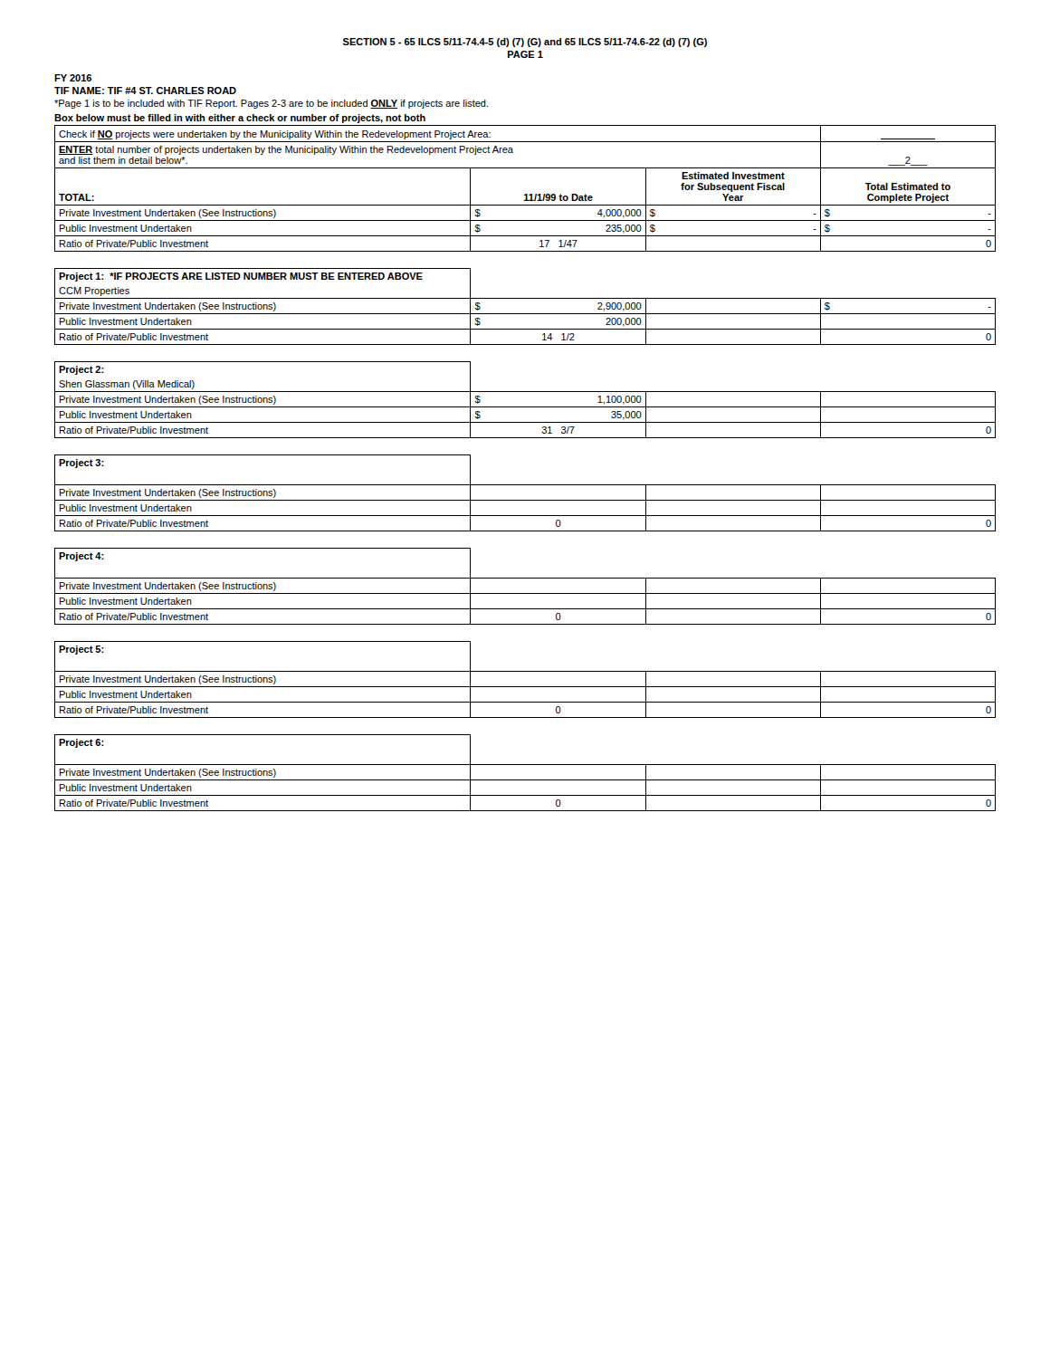SECTION 5 - 65 ILCS 5/11-74.4-5 (d) (7) (G) and 65 ILCS 5/11-74.6-22 (d) (7) (G)
PAGE 1
FY 2016
TIF NAME: TIF #4 ST. CHARLES ROAD
*Page 1 is to be included with TIF Report. Pages 2-3 are to be included ONLY if projects are listed.
Box below must be filled in with either a check or number of projects, not both
| Check if NO projects were undertaken by the Municipality Within the Redevelopment Project Area: | |
| ENTER total number of projects undertaken by the Municipality Within the Redevelopment Project Area and list them in detail below*. | ___2___ |
| TOTAL: | 11/1/99 to Date | Estimated Investment for Subsequent Fiscal Year | Total Estimated to Complete Project |
| Private Investment Undertaken (See Instructions) | $ 4,000,000 | $ - | $ - |
| Public Investment Undertaken | $ 235,000 | $ - | $ - |
| Ratio of Private/Public Investment | 17 1/47 | | 0 |
| Project 1: *IF PROJECTS ARE LISTED NUMBER MUST BE ENTERED ABOVE | | | |
| CCM Properties | | | |
| Private Investment Undertaken (See Instructions) | $ 2,900,000 | | $ - |
| Public Investment Undertaken | $ 200,000 | | |
| Ratio of Private/Public Investment | 14 1/2 | | 0 |
| Project 2: | | | |
| Shen Glassman (Villa Medical) | | | |
| Private Investment Undertaken (See Instructions) | $ 1,100,000 | | |
| Public Investment Undertaken | $ 35,000 | | |
| Ratio of Private/Public Investment | 31 3/7 | | 0 |
| Project 3: | | | |
| Private Investment Undertaken (See Instructions) | | | |
| Public Investment Undertaken | | | |
| Ratio of Private/Public Investment | 0 | | 0 |
| Project 4: | | | |
| Private Investment Undertaken (See Instructions) | | | |
| Public Investment Undertaken | | | |
| Ratio of Private/Public Investment | 0 | | 0 |
| Project 5: | | | |
| Private Investment Undertaken (See Instructions) | | | |
| Public Investment Undertaken | | | |
| Ratio of Private/Public Investment | 0 | | 0 |
| Project 6: | | | |
| Private Investment Undertaken (See Instructions) | | | |
| Public Investment Undertaken | | | |
| Ratio of Private/Public Investment | 0 | | 0 |